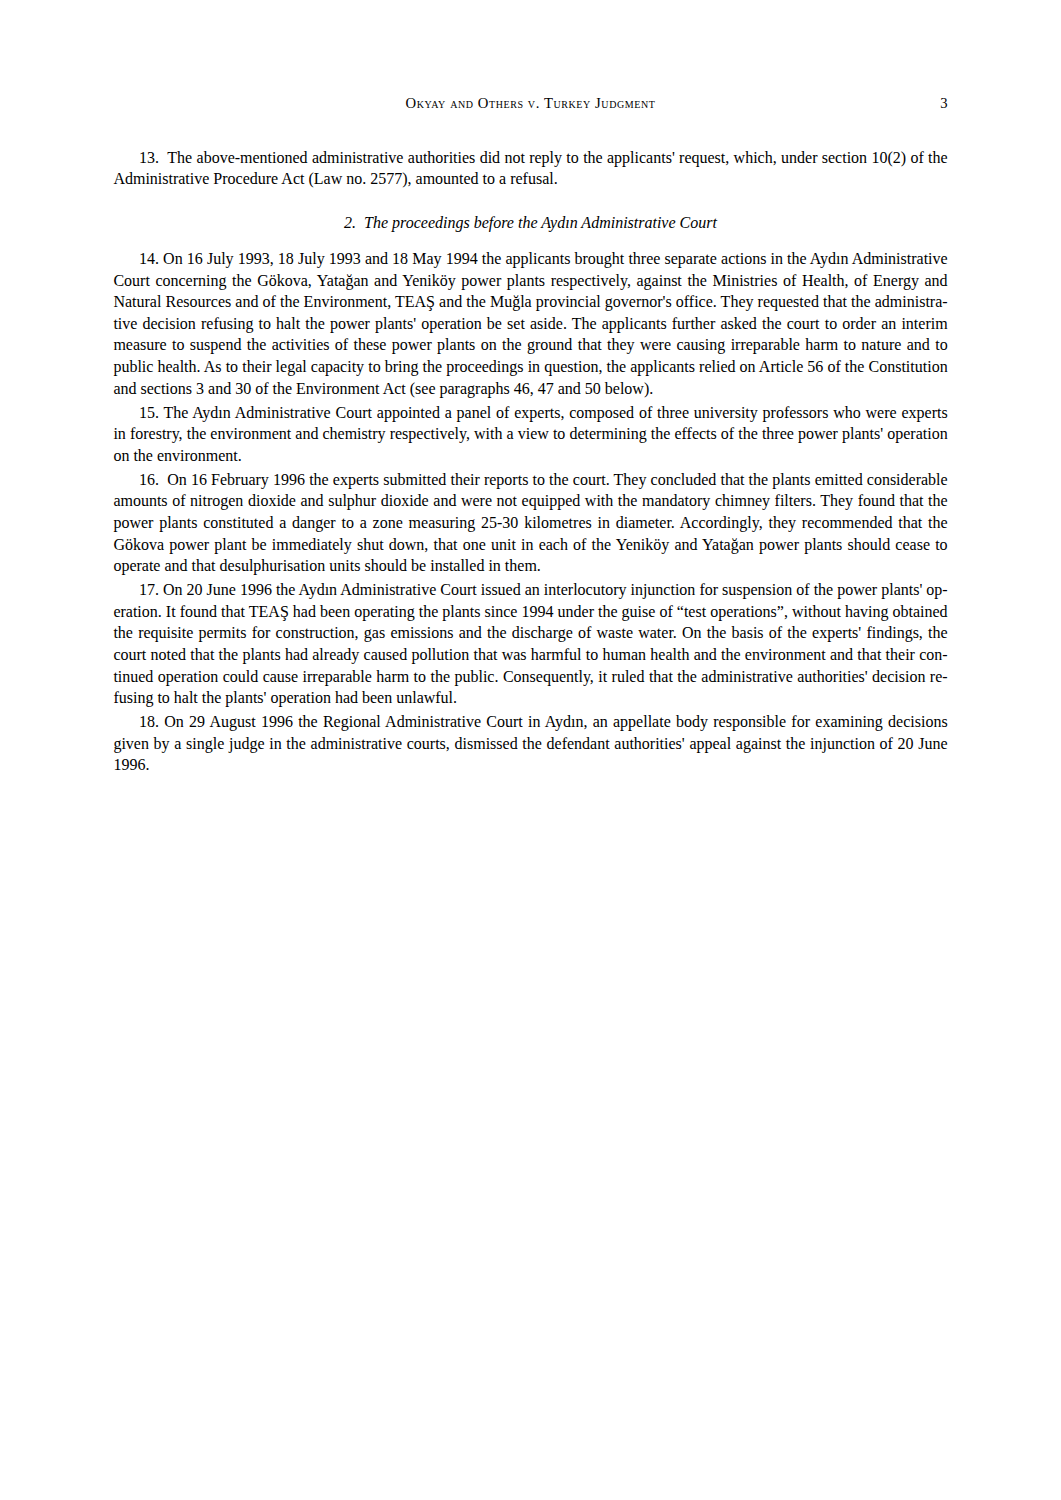Okyay and Others v. Turkey Judgment 3
13. The above-mentioned administrative authorities did not reply to the applicants' request, which, under section 10(2) of the Administrative Procedure Act (Law no. 2577), amounted to a refusal.
2. The proceedings before the Aydın Administrative Court
14. On 16 July 1993, 18 July 1993 and 18 May 1994 the applicants brought three separate actions in the Aydın Administrative Court concerning the Gökova, Yatağan and Yeniköy power plants respectively, against the Ministries of Health, of Energy and Natural Resources and of the Environment, TEAŞ and the Muğla provincial governor's office. They requested that the administrative decision refusing to halt the power plants' operation be set aside. The applicants further asked the court to order an interim measure to suspend the activities of these power plants on the ground that they were causing irreparable harm to nature and to public health. As to their legal capacity to bring the proceedings in question, the applicants relied on Article 56 of the Constitution and sections 3 and 30 of the Environment Act (see paragraphs 46, 47 and 50 below).
15. The Aydın Administrative Court appointed a panel of experts, composed of three university professors who were experts in forestry, the environment and chemistry respectively, with a view to determining the effects of the three power plants' operation on the environment.
16. On 16 February 1996 the experts submitted their reports to the court. They concluded that the plants emitted considerable amounts of nitrogen dioxide and sulphur dioxide and were not equipped with the mandatory chimney filters. They found that the power plants constituted a danger to a zone measuring 25-30 kilometres in diameter. Accordingly, they recommended that the Gökova power plant be immediately shut down, that one unit in each of the Yeniköy and Yatağan power plants should cease to operate and that desulphurisation units should be installed in them.
17. On 20 June 1996 the Aydın Administrative Court issued an interlocutory injunction for suspension of the power plants' operation. It found that TEAŞ had been operating the plants since 1994 under the guise of “test operations”, without having obtained the requisite permits for construction, gas emissions and the discharge of waste water. On the basis of the experts' findings, the court noted that the plants had already caused pollution that was harmful to human health and the environment and that their continued operation could cause irreparable harm to the public. Consequently, it ruled that the administrative authorities' decision refusing to halt the plants' operation had been unlawful.
18. On 29 August 1996 the Regional Administrative Court in Aydın, an appellate body responsible for examining decisions given by a single judge in the administrative courts, dismissed the defendant authorities' appeal against the injunction of 20 June 1996.